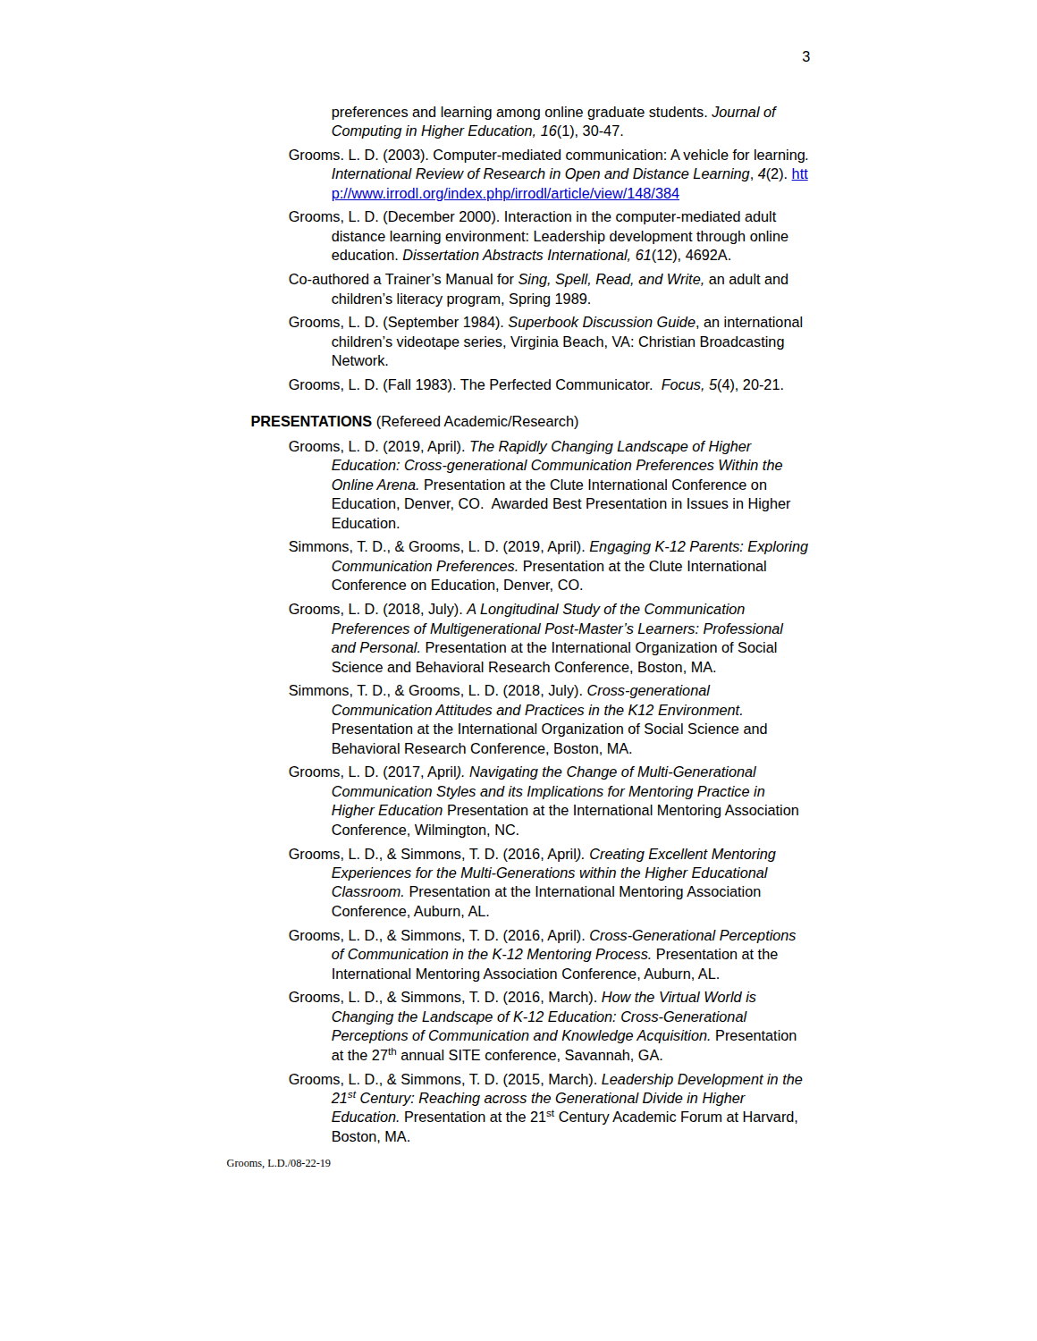3
preferences and learning among online graduate students. Journal of Computing in Higher Education, 16(1), 30-47.
Grooms. L. D. (2003). Computer-mediated communication: A vehicle for learning. International Review of Research in Open and Distance Learning, 4(2). http://www.irrodl.org/index.php/irrodl/article/view/148/384
Grooms, L. D. (December 2000). Interaction in the computer-mediated adult distance learning environment: Leadership development through online education. Dissertation Abstracts International, 61(12), 4692A.
Co-authored a Trainer’s Manual for Sing, Spell, Read, and Write, an adult and children’s literacy program, Spring 1989.
Grooms, L. D. (September 1984). Superbook Discussion Guide, an international children’s videotape series, Virginia Beach, VA: Christian Broadcasting Network.
Grooms, L. D. (Fall 1983). The Perfected Communicator. Focus, 5(4), 20-21.
PRESENTATIONS (Refereed Academic/Research)
Grooms, L. D. (2019, April). The Rapidly Changing Landscape of Higher Education: Cross-generational Communication Preferences Within the Online Arena. Presentation at the Clute International Conference on Education, Denver, CO. Awarded Best Presentation in Issues in Higher Education.
Simmons, T. D., & Grooms, L. D. (2019, April). Engaging K-12 Parents: Exploring Communication Preferences. Presentation at the Clute International Conference on Education, Denver, CO.
Grooms, L. D. (2018, July). A Longitudinal Study of the Communication Preferences of Multigenerational Post-Master’s Learners: Professional and Personal. Presentation at the International Organization of Social Science and Behavioral Research Conference, Boston, MA.
Simmons, T. D., & Grooms, L. D. (2018, July). Cross-generational Communication Attitudes and Practices in the K12 Environment. Presentation at the International Organization of Social Science and Behavioral Research Conference, Boston, MA.
Grooms, L. D. (2017, April). Navigating the Change of Multi-Generational Communication Styles and its Implications for Mentoring Practice in Higher Education Presentation at the International Mentoring Association Conference, Wilmington, NC.
Grooms, L. D., & Simmons, T. D. (2016, April). Creating Excellent Mentoring Experiences for the Multi-Generations within the Higher Educational Classroom. Presentation at the International Mentoring Association Conference, Auburn, AL.
Grooms, L. D., & Simmons, T. D. (2016, April). Cross-Generational Perceptions of Communication in the K-12 Mentoring Process. Presentation at the International Mentoring Association Conference, Auburn, AL.
Grooms, L. D., & Simmons, T. D. (2016, March). How the Virtual World is Changing the Landscape of K-12 Education: Cross-Generational Perceptions of Communication and Knowledge Acquisition. Presentation at the 27th annual SITE conference, Savannah, GA.
Grooms, L. D., & Simmons, T. D. (2015, March). Leadership Development in the 21st Century: Reaching across the Generational Divide in Higher Education. Presentation at the 21st Century Academic Forum at Harvard, Boston, MA.
Grooms, L.D./08-22-19